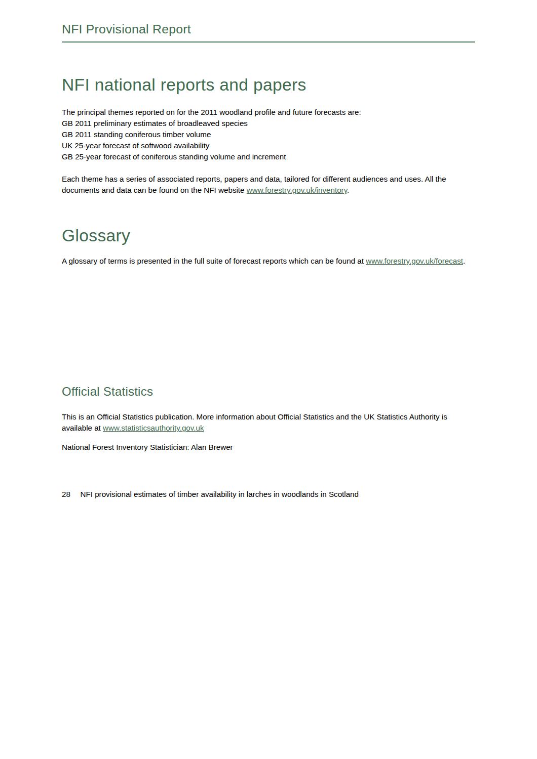NFI Provisional Report
NFI national reports and papers
The principal themes reported on for the 2011 woodland profile and future forecasts are:
GB 2011 preliminary estimates of broadleaved species
GB 2011 standing coniferous timber volume
UK 25-year forecast of softwood availability
GB 25-year forecast of coniferous standing volume and increment
Each theme has a series of associated reports, papers and data, tailored for different audiences and uses. All the documents and data can be found on the NFI website www.forestry.gov.uk/inventory.
Glossary
A glossary of terms is presented in the full suite of forecast reports which can be found at www.forestry.gov.uk/forecast.
Official Statistics
This is an Official Statistics publication. More information about Official Statistics and the UK Statistics Authority is available at www.statisticsauthority.gov.uk
National Forest Inventory Statistician: Alan Brewer
28 NFI provisional estimates of timber availability in larches in woodlands in Scotland